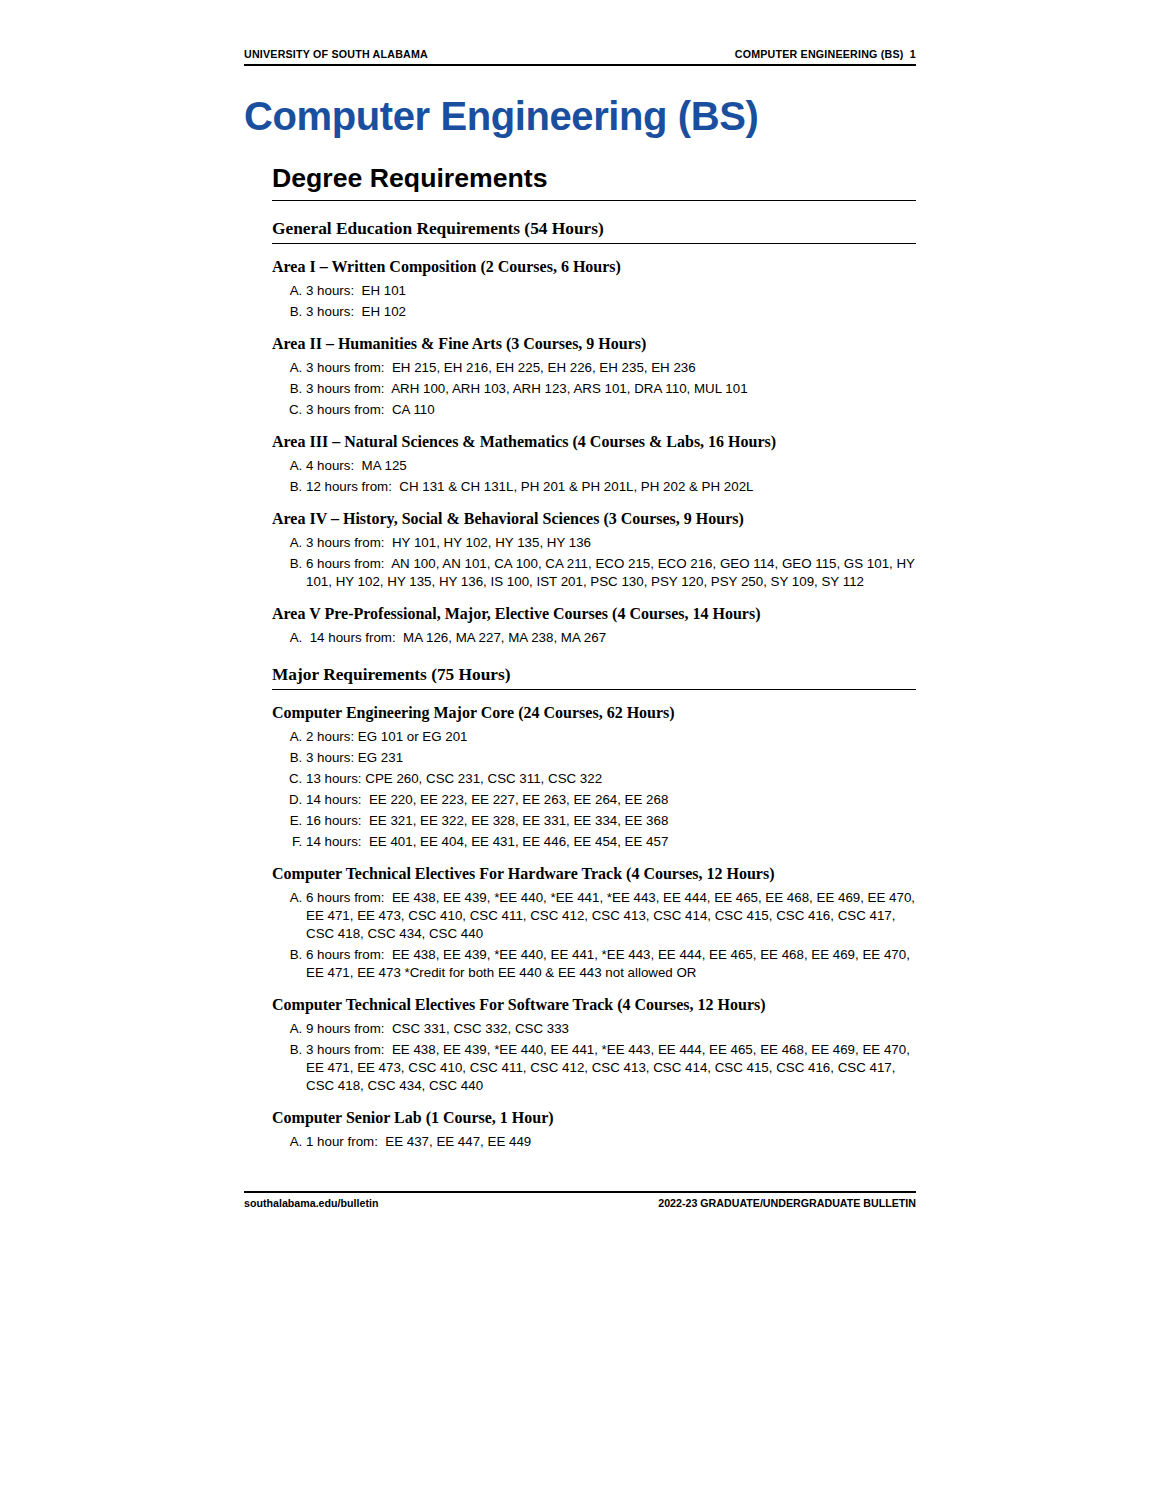UNIVERSITY OF SOUTH ALABAMA COMPUTER ENGINEERING (BS) 1
Computer Engineering (BS)
Degree Requirements
General Education Requirements (54 Hours)
Area I – Written Composition (2 Courses, 6 Hours)
3 hours: EH 101
3 hours: EH 102
Area II – Humanities & Fine Arts (3 Courses, 9 Hours)
3 hours from: EH 215, EH 216, EH 225, EH 226, EH 235, EH 236
3 hours from: ARH 100, ARH 103, ARH 123, ARS 101, DRA 110, MUL 101
3 hours from: CA 110
Area III – Natural Sciences & Mathematics (4 Courses & Labs, 16 Hours)
4 hours: MA 125
12 hours from: CH 131 & CH 131L, PH 201 & PH 201L, PH 202 & PH 202L
Area IV – History, Social & Behavioral Sciences (3 Courses, 9 Hours)
3 hours from: HY 101, HY 102, HY 135, HY 136
6 hours from: AN 100, AN 101, CA 100, CA 211, ECO 215, ECO 216, GEO 114, GEO 115, GS 101, HY 101, HY 102, HY 135, HY 136, IS 100, IST 201, PSC 130, PSY 120, PSY 250, SY 109, SY 112
Area V Pre-Professional, Major, Elective Courses (4 Courses, 14 Hours)
14 hours from: MA 126, MA 227, MA 238, MA 267
Major Requirements (75 Hours)
Computer Engineering Major Core (24 Courses, 62 Hours)
2 hours: EG 101 or EG 201
3 hours: EG 231
13 hours: CPE 260, CSC 231, CSC 311, CSC 322
14 hours: EE 220, EE 223, EE 227, EE 263, EE 264, EE 268
16 hours: EE 321, EE 322, EE 328, EE 331, EE 334, EE 368
14 hours: EE 401, EE 404, EE 431, EE 446, EE 454, EE 457
Computer Technical Electives For Hardware Track (4 Courses, 12 Hours)
6 hours from: EE 438, EE 439, *EE 440, *EE 441, *EE 443, EE 444, EE 465, EE 468, EE 469, EE 470, EE 471, EE 473, CSC 410, CSC 411, CSC 412, CSC 413, CSC 414, CSC 415, CSC 416, CSC 417, CSC 418, CSC 434, CSC 440
6 hours from: EE 438, EE 439, *EE 440, EE 441, *EE 443, EE 444, EE 465, EE 468, EE 469, EE 470, EE 471, EE 473 *Credit for both EE 440 & EE 443 not allowed OR
Computer Technical Electives For Software Track (4 Courses, 12 Hours)
9 hours from: CSC 331, CSC 332, CSC 333
3 hours from: EE 438, EE 439, *EE 440, EE 441, *EE 443, EE 444, EE 465, EE 468, EE 469, EE 470, EE 471, EE 473, CSC 410, CSC 411, CSC 412, CSC 413, CSC 414, CSC 415, CSC 416, CSC 417, CSC 418, CSC 434, CSC 440
Computer Senior Lab (1 Course, 1 Hour)
1 hour from: EE 437, EE 447, EE 449
southalabama.edu/bulletin 2022-23 GRADUATE/UNDERGRADUATE BULLETIN